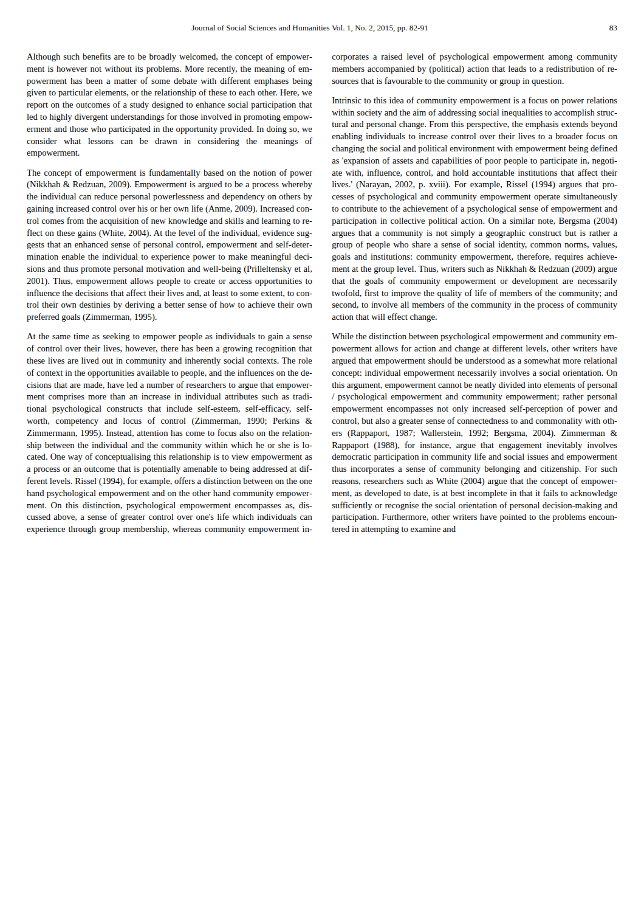Journal of Social Sciences and Humanities Vol. 1, No. 2, 2015, pp. 82-91
83
Although such benefits are to be broadly welcomed, the concept of empowerment is however not without its problems. More recently, the meaning of empowerment has been a matter of some debate with different emphases being given to particular elements, or the relationship of these to each other. Here, we report on the outcomes of a study designed to enhance social participation that led to highly divergent understandings for those involved in promoting empowerment and those who participated in the opportunity provided. In doing so, we consider what lessons can be drawn in considering the meanings of empowerment.
The concept of empowerment is fundamentally based on the notion of power (Nikkhah & Redzuan, 2009). Empowerment is argued to be a process whereby the individual can reduce personal powerlessness and dependency on others by gaining increased control over his or her own life (Anme, 2009). Increased control comes from the acquisition of new knowledge and skills and learning to reflect on these gains (White, 2004). At the level of the individual, evidence suggests that an enhanced sense of personal control, empowerment and self-determination enable the individual to experience power to make meaningful decisions and thus promote personal motivation and well-being (Prilleltensky et al, 2001). Thus, empowerment allows people to create or access opportunities to influence the decisions that affect their lives and, at least to some extent, to control their own destinies by deriving a better sense of how to achieve their own preferred goals (Zimmerman, 1995).
At the same time as seeking to empower people as individuals to gain a sense of control over their lives, however, there has been a growing recognition that these lives are lived out in community and inherently social contexts. The role of context in the opportunities available to people, and the influences on the decisions that are made, have led a number of researchers to argue that empowerment comprises more than an increase in individual attributes such as traditional psychological constructs that include self-esteem, self-efficacy, self-worth, competency and locus of control (Zimmerman, 1990; Perkins & Zimmermann, 1995). Instead, attention has come to focus also on the relationship between the individual and the community within which he or she is located. One way of conceptualising this relationship is to view empowerment as a process or an outcome that is potentially amenable to being addressed at different levels. Rissel (1994), for example, offers a distinction between on the one hand psychological empowerment and on the other hand community empowerment. On this distinction, psychological empowerment encompasses as, discussed above, a sense of greater control over one's life which individuals can experience through group membership, whereas community empowerment incorporates a raised level of psychological empowerment among community members accompanied by (political) action that leads to a redistribution of resources that is favourable to the community or group in question.
Intrinsic to this idea of community empowerment is a focus on power relations within society and the aim of addressing social inequalities to accomplish structural and personal change. From this perspective, the emphasis extends beyond enabling individuals to increase control over their lives to a broader focus on changing the social and political environment with empowerment being defined as 'expansion of assets and capabilities of poor people to participate in, negotiate with, influence, control, and hold accountable institutions that affect their lives.' (Narayan, 2002, p. xviii). For example, Rissel (1994) argues that processes of psychological and community empowerment operate simultaneously to contribute to the achievement of a psychological sense of empowerment and participation in collective political action. On a similar note, Bergsma (2004) argues that a community is not simply a geographic construct but is rather a group of people who share a sense of social identity, common norms, values, goals and institutions: community empowerment, therefore, requires achievement at the group level. Thus, writers such as Nikkhah & Redzuan (2009) argue that the goals of community empowerment or development are necessarily twofold, first to improve the quality of life of members of the community; and second, to involve all members of the community in the process of community action that will effect change.
While the distinction between psychological empowerment and community empowerment allows for action and change at different levels, other writers have argued that empowerment should be understood as a somewhat more relational concept: individual empowerment necessarily involves a social orientation. On this argument, empowerment cannot be neatly divided into elements of personal / psychological empowerment and community empowerment; rather personal empowerment encompasses not only increased self-perception of power and control, but also a greater sense of connectedness to and commonality with others (Rappaport, 1987; Wallerstein, 1992; Bergsma, 2004). Zimmerman & Rappaport (1988), for instance, argue that engagement inevitably involves democratic participation in community life and social issues and empowerment thus incorporates a sense of community belonging and citizenship. For such reasons, researchers such as White (2004) argue that the concept of empowerment, as developed to date, is at best incomplete in that it fails to acknowledge sufficiently or recognise the social orientation of personal decision-making and participation. Furthermore, other writers have pointed to the problems encountered in attempting to examine and